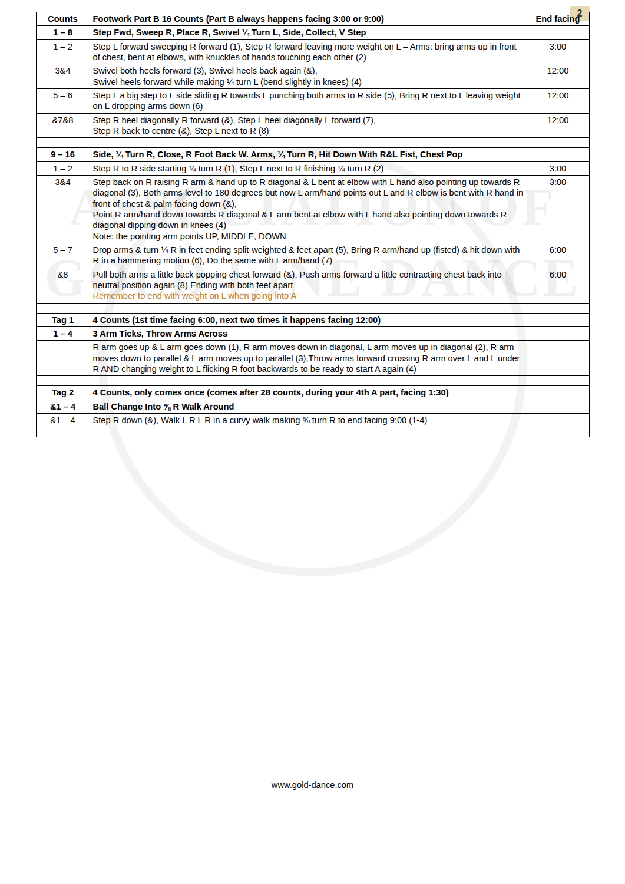2
ASSOCIATION OF
GOLD LINE DANCE
| Counts | Footwork Part B 16 Counts (Part B always happens facing 3:00 or 9:00) | End facing |
| --- | --- | --- |
| 1 – 8 | Step Fwd, Sweep R, Place R, Swivel ¼ Turn L, Side, Collect, V Step | |
| 1 – 2 | Step L forward sweeping R forward (1), Step R forward leaving more weight on L – Arms: bring arms up in front of chest, bent at elbows, with knuckles of hands touching each other (2) | 3:00 |
| 3&4 | Swivel both heels forward (3), Swivel heels back again (&), Swivel heels forward while making ¼ turn L (bend slightly in knees) (4) | 12:00 |
| 5 – 6 | Step L a big step to L side sliding R towards L punching both arms to R side (5), Bring R next to L leaving weight on L dropping arms down (6) | 12:00 |
| &7&8 | Step R heel diagonally R forward (&), Step L heel diagonally L forward (7), Step R back to centre (&), Step L next to R (8) | 12:00 |
| 9 – 16 | Side, ¼ Turn R, Close, R Foot Back W. Arms, ¼ Turn R, Hit Down With R&L Fist, Chest Pop | |
| 1 – 2 | Step R to R side starting ¼ turn R (1), Step L next to R finishing ¼ turn R (2) | 3:00 |
| 3&4 | Step back on R raising R arm & hand up to R diagonal & L bent at elbow with L hand also pointing up towards R diagonal (3), Both arms level to 180 degrees but now L arm/hand points out L and R elbow is bent with R hand in front of chest & palm facing down (&), Point R arm/hand down towards R diagonal & L arm bent at elbow with L hand also pointing down towards R diagonal dipping down in knees (4) Note: the pointing arm points UP, MIDDLE, DOWN | 3:00 |
| 5 – 7 | Drop arms & turn ¼ R in feet ending split-weighted & feet apart (5), Bring R arm/hand up (fisted) & hit down with R in a hammering motion (6), Do the same with L arm/hand (7) | 6:00 |
| &8 | Pull both arms a little back popping chest forward (&), Push arms forward a little contracting chest back into neutral position again (8) Ending with both feet apart Remember to end with weight on L when going into A | 6:00 |
| Tag 1 | 4 Counts (1st time facing 6:00, next two times it happens facing 12:00) | |
| 1 – 4 | 3 Arm Ticks, Throw Arms Across | |
| | R arm goes up & L arm goes down (1), R arm moves down in diagonal, L arm moves up in diagonal (2), R arm moves down to parallel & L arm moves up to parallel (3),Throw arms forward crossing R arm over L and L under R AND changing weight to L flicking R foot backwards to be ready to start A again (4) | |
| Tag 2 | 4 Counts, only comes once (comes after 28 counts, during your 4th A part, facing 1:30) | |
| &1 – 4 | Ball Change Into ⅝ R Walk Around | |
| &1 – 4 | Step R down (&), Walk L R L R in a curvy walk making ⅝ turn R to end facing 9:00 (1-4) | |
www.gold-dance.com